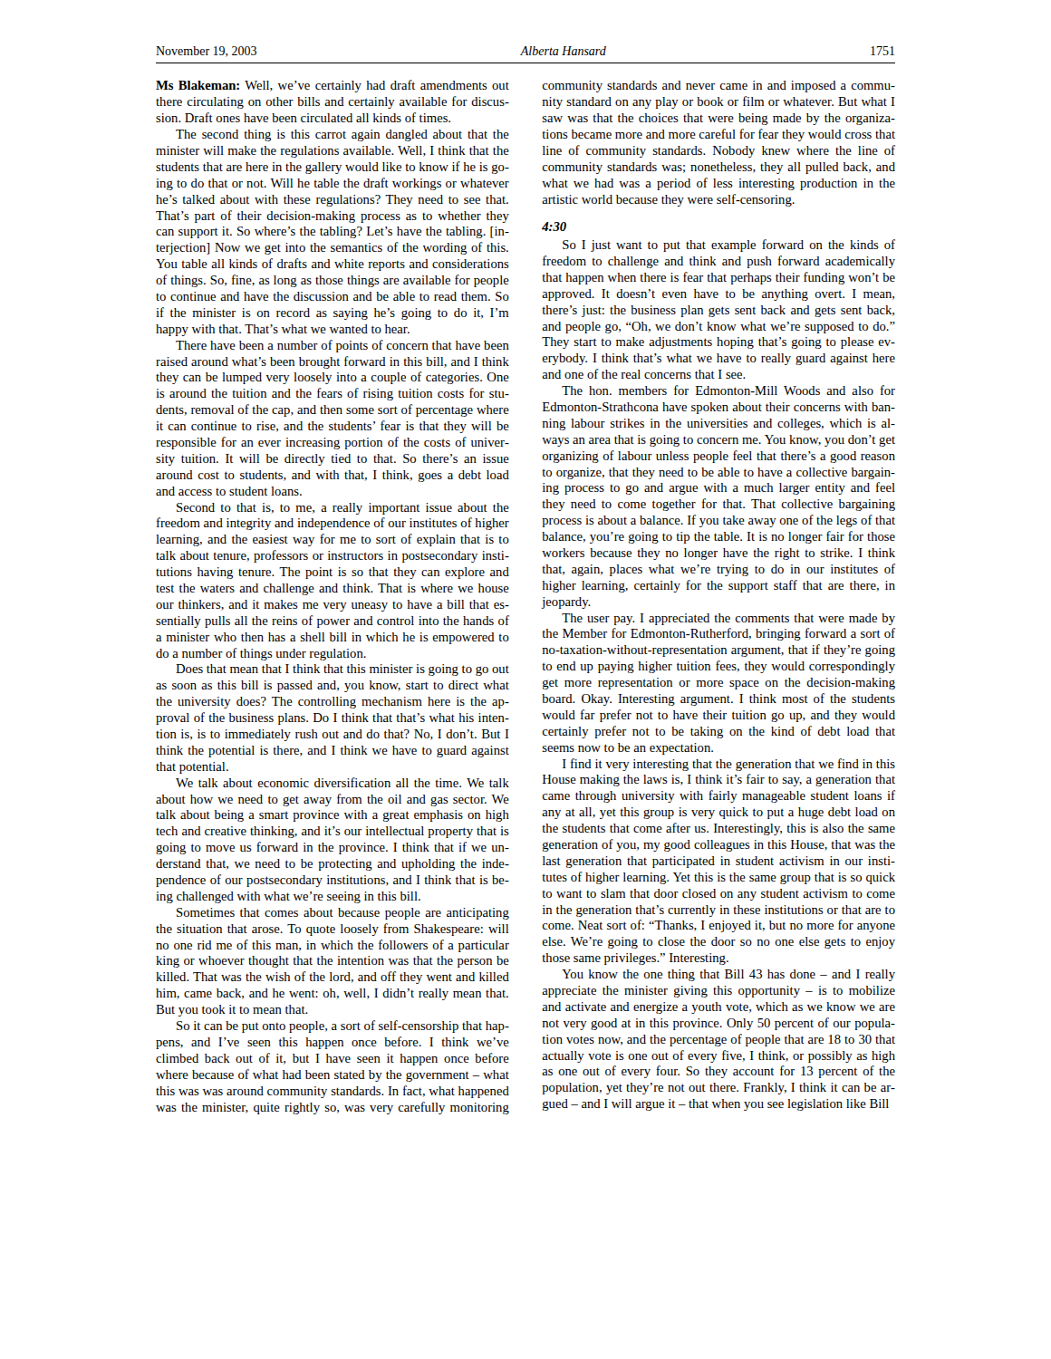November 19, 2003 Alberta Hansard 1751
Ms Blakeman: Well, we’ve certainly had draft amendments out there circulating on other bills and certainly available for discussion. Draft ones have been circulated all kinds of times.
The second thing is this carrot again dangled about that the minister will make the regulations available. Well, I think that the students that are here in the gallery would like to know if he is going to do that or not. Will he table the draft workings or whatever he’s talked about with these regulations? They need to see that. That’s part of their decision-making process as to whether they can support it. So where’s the tabling? Let’s have the tabling. [interjection] Now we get into the semantics of the wording of this. You table all kinds of drafts and white reports and considerations of things. So, fine, as long as those things are available for people to continue and have the discussion and be able to read them. So if the minister is on record as saying he’s going to do it, I’m happy with that. That’s what we wanted to hear.
There have been a number of points of concern that have been raised around what’s been brought forward in this bill, and I think they can be lumped very loosely into a couple of categories. One is around the tuition and the fears of rising tuition costs for students, removal of the cap, and then some sort of percentage where it can continue to rise, and the students’ fear is that they will be responsible for an ever increasing portion of the costs of university tuition. It will be directly tied to that. So there’s an issue around cost to students, and with that, I think, goes a debt load and access to student loans.
Second to that is, to me, a really important issue about the freedom and integrity and independence of our institutes of higher learning, and the easiest way for me to sort of explain that is to talk about tenure, professors or instructors in postsecondary institutions having tenure. The point is so that they can explore and test the waters and challenge and think. That is where we house our thinkers, and it makes me very uneasy to have a bill that essentially pulls all the reins of power and control into the hands of a minister who then has a shell bill in which he is empowered to do a number of things under regulation.
Does that mean that I think that this minister is going to go out as soon as this bill is passed and, you know, start to direct what the university does? The controlling mechanism here is the approval of the business plans. Do I think that that’s what his intention is, is to immediately rush out and do that? No, I don’t. But I think the potential is there, and I think we have to guard against that potential.
We talk about economic diversification all the time. We talk about how we need to get away from the oil and gas sector. We talk about being a smart province with a great emphasis on high tech and creative thinking, and it’s our intellectual property that is going to move us forward in the province. I think that if we understand that, we need to be protecting and upholding the independence of our postsecondary institutions, and I think that is being challenged with what we’re seeing in this bill.
Sometimes that comes about because people are anticipating the situation that arose. To quote loosely from Shakespeare: will no one rid me of this man, in which the followers of a particular king or whoever thought that the intention was that the person be killed. That was the wish of the lord, and off they went and killed him, came back, and he went: oh, well, I didn’t really mean that. But you took it to mean that.
So it can be put onto people, a sort of self-censorship that happens, and I’ve seen this happen once before. I think we’ve climbed back out of it, but I have seen it happen once before where because of what had been stated by the government – what this was was around community standards. In fact, what happened was the minister, quite rightly so, was very carefully monitoring community standards and never came in and imposed a community standard on any play or book or film or whatever. But what I saw was that the choices that were being made by the organizations became more and more careful for fear they would cross that line of community standards. Nobody knew where the line of community standards was; nonetheless, they all pulled back, and what we had was a period of less interesting production in the artistic world because they were self-censoring.
4:30
So I just want to put that example forward on the kinds of freedom to challenge and think and push forward academically that happen when there is fear that perhaps their funding won’t be approved. It doesn’t even have to be anything overt. I mean, there’s just: the business plan gets sent back and gets sent back, and people go, “Oh, we don’t know what we’re supposed to do.” They start to make adjustments hoping that’s going to please everybody. I think that’s what we have to really guard against here and one of the real concerns that I see.
The hon. members for Edmonton-Mill Woods and also for Edmonton-Strathcona have spoken about their concerns with banning labour strikes in the universities and colleges, which is always an area that is going to concern me. You know, you don’t get organizing of labour unless people feel that there’s a good reason to organize, that they need to be able to have a collective bargaining process to go and argue with a much larger entity and feel they need to come together for that. That collective bargaining process is about a balance. If you take away one of the legs of that balance, you’re going to tip the table. It is no longer fair for those workers because they no longer have the right to strike. I think that, again, places what we’re trying to do in our institutes of higher learning, certainly for the support staff that are there, in jeopardy.
The user pay. I appreciated the comments that were made by the Member for Edmonton-Rutherford, bringing forward a sort of no-taxation-without-representation argument, that if they’re going to end up paying higher tuition fees, they would correspondingly get more representation or more space on the decision-making board. Okay. Interesting argument. I think most of the students would far prefer not to have their tuition go up, and they would certainly prefer not to be taking on the kind of debt load that seems now to be an expectation.
I find it very interesting that the generation that we find in this House making the laws is, I think it’s fair to say, a generation that came through university with fairly manageable student loans if any at all, yet this group is very quick to put a huge debt load on the students that come after us. Interestingly, this is also the same generation of you, my good colleagues in this House, that was the last generation that participated in student activism in our institutes of higher learning. Yet this is the same group that is so quick to want to slam that door closed on any student activism to come in the generation that’s currently in these institutions or that are to come. Neat sort of: “Thanks, I enjoyed it, but no more for anyone else. We’re going to close the door so no one else gets to enjoy those same privileges.” Interesting.
You know the one thing that Bill 43 has done – and I really appreciate the minister giving this opportunity – is to mobilize and activate and energize a youth vote, which as we know we are not very good at in this province. Only 50 percent of our population votes now, and the percentage of people that are 18 to 30 that actually vote is one out of every five, I think, or possibly as high as one out of every four. So they account for 13 percent of the population, yet they’re not out there. Frankly, I think it can be argued – and I will argue it – that when you see legislation like Bill